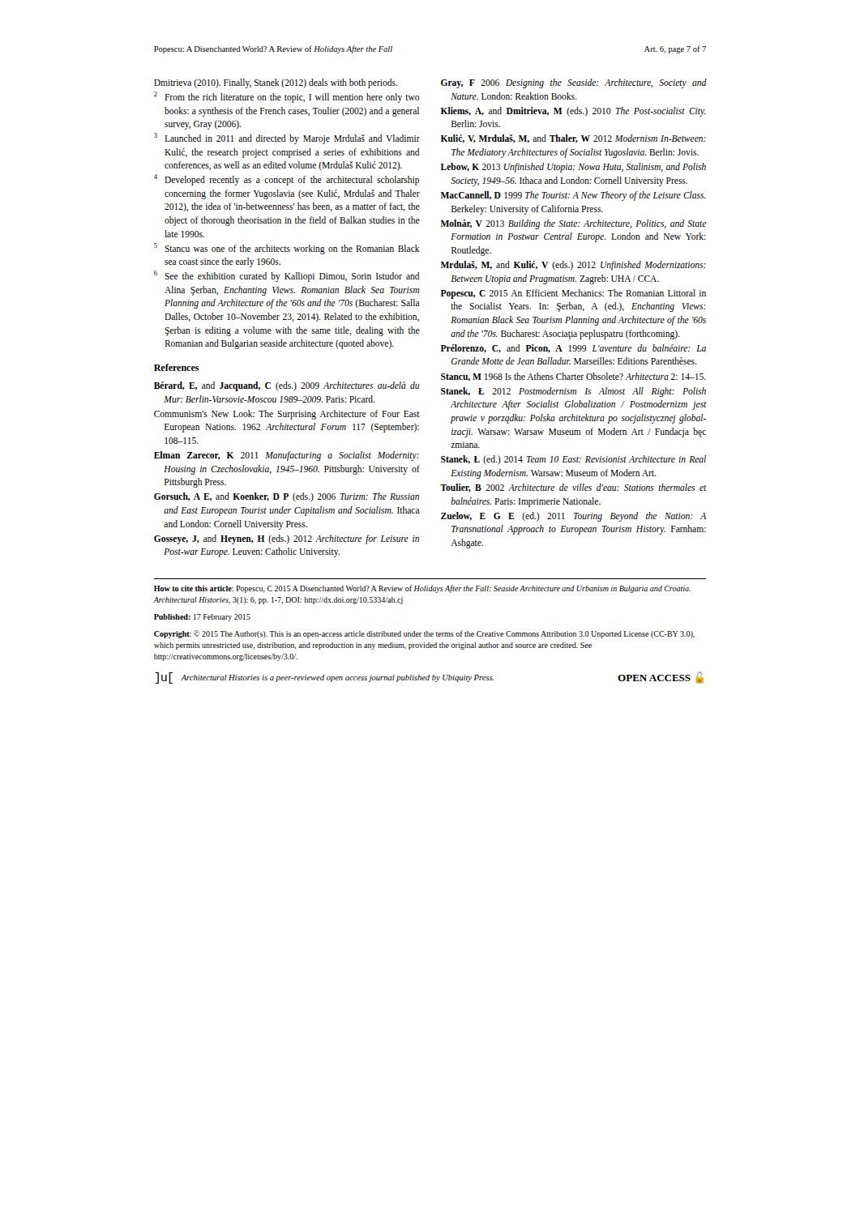Popescu: A Disenchanted World? A Review of Holidays After the Fall
Art. 6, page 7 of 7
Dmitrieva (2010). Finally, Stanek (2012) deals with both periods.
From the rich literature on the topic, I will mention here only two books: a synthesis of the French cases, Toulier (2002) and a general survey, Gray (2006).
Launched in 2011 and directed by Maroje Mrdulaš and Vladimir Kulić, the research project comprised a series of exhibitions and conferences, as well as an edited volume (Mrdulaš Kulić 2012).
Developed recently as a concept of the architectural scholarship concerning the former Yugoslavia (see Kulić, Mrdulaš and Thaler 2012), the idea of 'in-betweenness' has been, as a matter of fact, the object of thorough theorisation in the field of Balkan studies in the late 1990s.
Stancu was one of the architects working on the Romanian Black sea coast since the early 1960s.
See the exhibition curated by Kalliopi Dimou, Sorin Istudor and Alina Şerban, Enchanting Views. Romanian Black Sea Tourism Planning and Architecture of the '60s and the '70s (Bucharest: Salla Dalles, October 10–November 23, 2014). Related to the exhibition, Şerban is editing a volume with the same title, dealing with the Romanian and Bulgarian seaside architecture (quoted above).
References
Bérard, E, and Jacquand, C (eds.) 2009 Architectures au-delà du Mur: Berlin-Varsovie-Moscou 1989–2009. Paris: Picard.
Communism's New Look: The Surprising Architecture of Four East European Nations. 1962 Architectural Forum 117 (September): 108–115.
Elman Zarecor, K 2011 Manufacturing a Socialist Modernity: Housing in Czechoslovakia, 1945–1960. Pittsburgh: University of Pittsburgh Press.
Gorsuch, A E, and Koenker, D P (eds.) 2006 Turizm: The Russian and East European Tourist under Capitalism and Socialism. Ithaca and London: Cornell University Press.
Gosseye, J, and Heynen, H (eds.) 2012 Architecture for Leisure in Post-war Europe. Leuven: Catholic University.
Gray, F 2006 Designing the Seaside: Architecture, Society and Nature. London: Reaktion Books.
Kliems, A, and Dmitrieva, M (eds.) 2010 The Post-socialist City. Berlin: Jovis.
Kulić, V, Mrdulaš, M, and Thaler, W 2012 Modernism In-Between: The Mediatory Architectures of Socialist Yugoslavia. Berlin: Jovis.
Lebow, K 2013 Unfinished Utopia: Nowa Huta, Stalinism, and Polish Society, 1949–56. Ithaca and London: Cornell University Press.
MacCannell, D 1999 The Tourist: A New Theory of the Leisure Class. Berkeley: University of California Press.
Molnár, V 2013 Building the State: Architecture, Politics, and State Formation in Postwar Central Europe. London and New York: Routledge.
Mrdulaš, M, and Kulić, V (eds.) 2012 Unfinished Modernizations: Between Utopia and Pragmatism. Zagreb: UHA / CCA.
Popescu, C 2015 An Efficient Mechanics: The Romanian Littoral in the Socialist Years. In: Şerban, A (ed.), Enchanting Views: Romanian Black Sea Tourism Planning and Architecture of the '60s and the '70s. Bucharest: Asociaţia pepluspatru (forthcoming).
Prélorenzo, C, and Picon, A 1999 L'aventure du balnéaire: La Grande Motte de Jean Balladur. Marseilles: Editions Parenthèses.
Stancu, M 1968 Is the Athens Charter Obsolete? Arhitectura 2: 14–15.
Stanek, Ł 2012 Postmodernism Is Almost All Right: Polish Architecture After Socialist Globalization / Postmodernizm jest prawie v porządku: Polska architektura po socjalistycznej globalizacji. Warsaw: Warsaw Museum of Modern Art / Fundacja bęc zmiana.
Stanek, Ł (ed.) 2014 Team 10 East: Revisionist Architecture in Real Existing Modernism. Warsaw: Museum of Modern Art.
Toulier, B 2002 Architecture de villes d'eau: Stations thermales et balnéaires. Paris: Imprimerie Nationale.
Zuelow, E G E (ed.) 2011 Touring Beyond the Nation: A Transnational Approach to European Tourism History. Farnham: Ashgate.
How to cite this article: Popescu, C 2015 A Disenchanted World? A Review of Holidays After the Fall: Seaside Architecture and Urbanism in Bulgaria and Croatia. Architectural Histories, 3(1): 6, pp. 1-7, DOI: http://dx.doi.org/10.5334/ah.cj
Published: 17 February 2015
Copyright: © 2015 The Author(s). This is an open-access article distributed under the terms of the Creative Commons Attribution 3.0 Unported License (CC-BY 3.0), which permits unrestricted use, distribution, and reproduction in any medium, provided the original author and source are credited. See http://creativecommons.org/licenses/by/3.0/.
]u[ Architectural Histories is a peer-reviewed open access journal published by Ubiquity Press. OPEN ACCESS 🔓